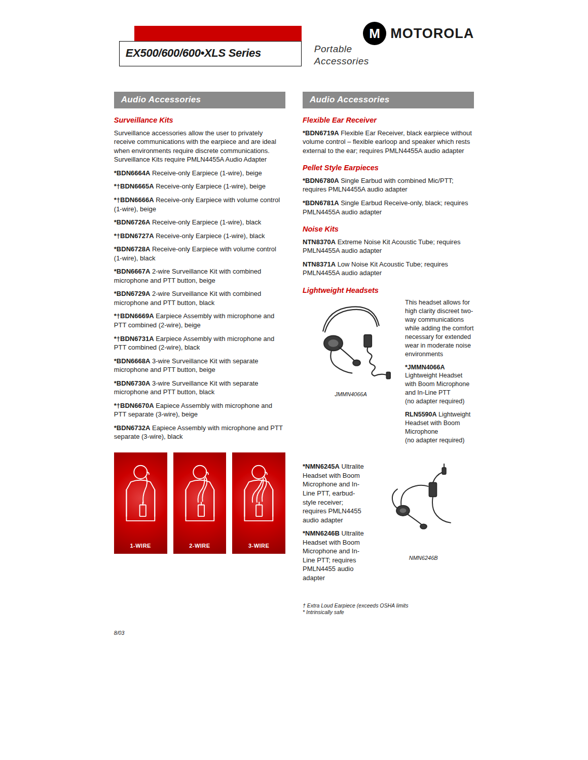EX500/600/600•XLS Series
Portable
Accessories
M
MOTOROLA
Audio Accessories
Surveillance Kits
Surveillance accessories allow the user to privately receive communications with the earpiece and are ideal when environments require discrete communications. Surveillance Kits require PMLN4455A Audio Adapter
*BDN6664A Receive-only Earpiece (1-wire), beige
*†BDN6665A Receive-only Earpiece (1-wire), beige
*†BDN6666A Receive-only Earpiece with volume control (1-wire), beige
*BDN6726A Receive-only Earpiece (1-wire), black
*†BDN6727A Receive-only Earpiece (1-wire), black
*BDN6728A Receive-only Earpiece with volume control (1-wire), black
*BDN6667A 2-wire Surveillance Kit with combined microphone and PTT button, beige
*BDN6729A 2-wire Surveillance Kit with combined microphone and PTT button, black
*†BDN6669A Earpiece Assembly with microphone and PTT combined (2-wire), beige
*†BDN6731A Earpiece Assembly with microphone and PTT combined (2-wire), black
*BDN6668A 3-wire Surveillance Kit with separate microphone and PTT button, beige
*BDN6730A 3-wire Surveillance Kit with separate microphone and PTT button, black
*†BDN6670A Eapiece Assembly with microphone and PTT separate (3-wire), beige
*BDN6732A Eapiece Assembly with microphone and PTT separate (3-wire), black
1-WIRE
2-WIRE
3-WIRE
Audio Accessories
Flexible Ear Receiver
*BDN6719A Flexible Ear Receiver, black earpiece without volume control – flexible earloop and speaker which rests external to the ear; requires PMLN4455A audio adapter
Pellet Style Earpieces
*BDN6780A Single Earbud with combined Mic/PTT; requires PMLN4455A audio adapter
*BDN6781A Single Earbud Receive-only, black; requires PMLN4455A audio adapter
Noise Kits
NTN8370A Extreme Noise Kit Acoustic Tube; requires PMLN4455A audio adapter
NTN8371A Low Noise Kit Acoustic Tube; requires PMLN4455A audio adapter
Lightweight Headsets
JMMN4066A
This headset allows for high clarity discreet two-way communications while adding the comfort necessary for extended wear in moderate noise environments
*JMMN4066A Lightweight Headset with Boom Microphone and In-Line PTT
(no adapter required)
RLN5590A Lightweight Headset with Boom Microphone
(no adapter required)
*NMN6245A Ultralite Headset with Boom Microphone and In-Line PTT, earbud-style receiver; requires PMLN4455 audio adapter
*NMN6246B Ultralite Headset with Boom Microphone and In-Line PTT; requires PMLN4455 audio adapter
NMN6246B
† Extra Loud Earpiece (exceeds OSHA limits
* Intrinsically safe
8/03